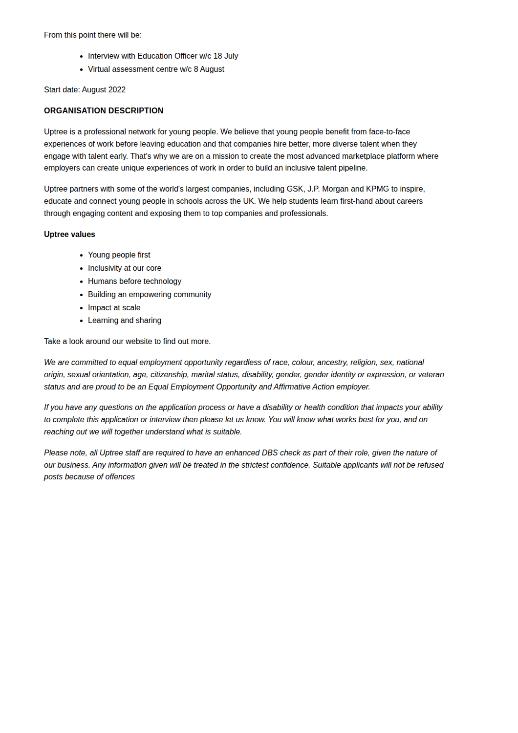From this point there will be:
Interview with Education Officer w/c 18 July
Virtual assessment centre w/c 8 August
Start date: August 2022
ORGANISATION DESCRIPTION
Uptree is a professional network for young people. We believe that young people benefit from face-to-face experiences of work before leaving education and that companies hire better, more diverse talent when they engage with talent early. That's why we are on a mission to create the most advanced marketplace platform where employers can create unique experiences of work in order to build an inclusive talent pipeline.
Uptree partners with some of the world's largest companies, including GSK, J.P. Morgan and KPMG to inspire, educate and connect young people in schools across the UK. We help students learn first-hand about careers through engaging content and exposing them to top companies and professionals.
Uptree values
Young people first
Inclusivity at our core
Humans before technology
Building an empowering community
Impact at scale
Learning and sharing
Take a look around our website to find out more.
We are committed to equal employment opportunity regardless of race, colour, ancestry, religion, sex, national origin, sexual orientation, age, citizenship, marital status, disability, gender, gender identity or expression, or veteran status and are proud to be an Equal Employment Opportunity and Affirmative Action employer.
If you have any questions on the application process or have a disability or health condition that impacts your ability to complete this application or interview then please let us know. You will know what works best for you, and on reaching out we will together understand what is suitable.
Please note, all Uptree staff are required to have an enhanced DBS check as part of their role, given the nature of our business. Any information given will be treated in the strictest confidence. Suitable applicants will not be refused posts because of offences